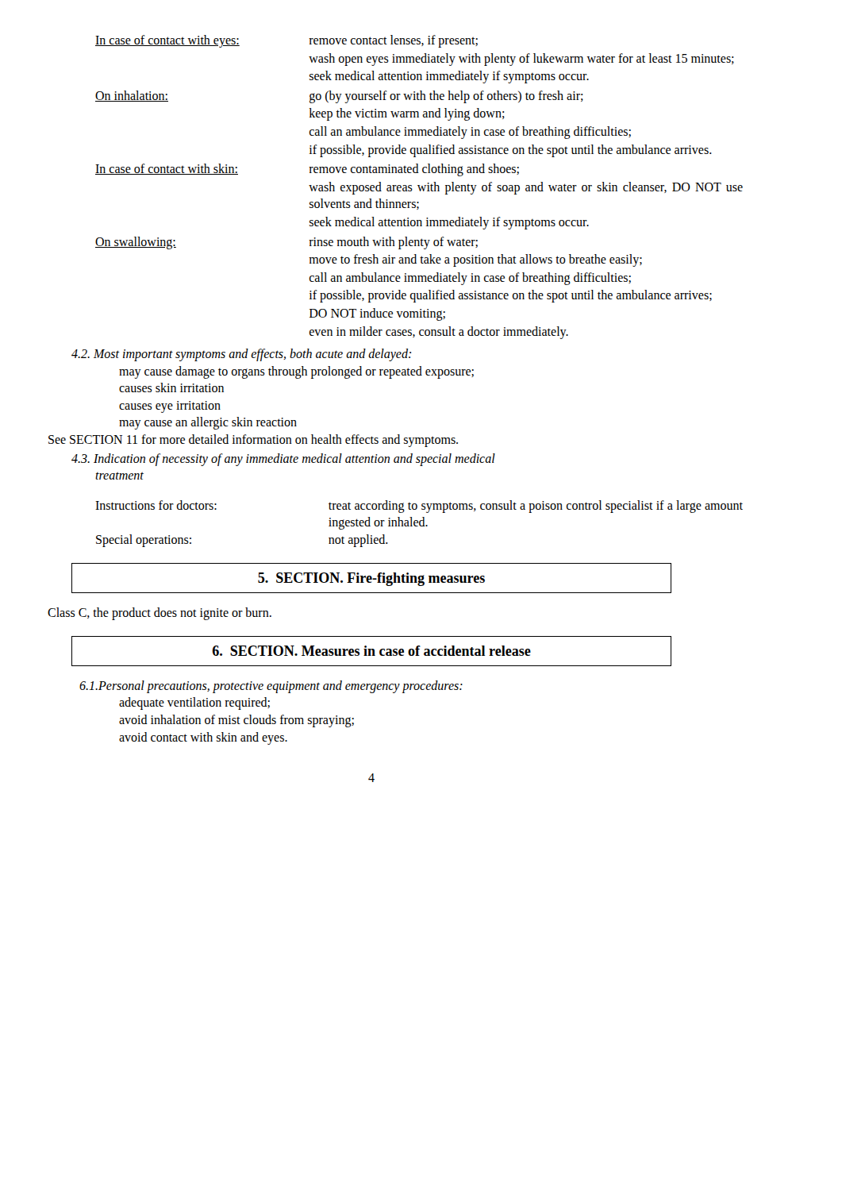| In case of contact with eyes: | remove contact lenses, if present; wash open eyes immediately with plenty of lukewarm water for at least 15 minutes; seek medical attention immediately if symptoms occur. |
| On inhalation: | go (by yourself or with the help of others) to fresh air; keep the victim warm and lying down; call an ambulance immediately in case of breathing difficulties; if possible, provide qualified assistance on the spot until the ambulance arrives. |
| In case of contact with skin: | remove contaminated clothing and shoes; wash exposed areas with plenty of soap and water or skin cleanser, DO NOT use solvents and thinners; seek medical attention immediately if symptoms occur. |
| On swallowing: | rinse mouth with plenty of water; move to fresh air and take a position that allows to breathe easily; call an ambulance immediately in case of breathing difficulties; if possible, provide qualified assistance on the spot until the ambulance arrives; DO NOT induce vomiting; even in milder cases, consult a doctor immediately. |
4.2. Most important symptoms and effects, both acute and delayed:
may cause damage to organs through prolonged or repeated exposure;
causes skin irritation
causes eye irritation
may cause an allergic skin reaction
See SECTION 11 for more detailed information on health effects and symptoms.
4.3. Indication of necessity of any immediate medical attention and special medical treatment
| Instructions for doctors: | treat according to symptoms, consult a poison control specialist if a large amount ingested or inhaled. |
| Special operations: | not applied. |
5. SECTION. Fire-fighting measures
Class C, the product does not ignite or burn.
6. SECTION. Measures in case of accidental release
6.1.Personal precautions, protective equipment and emergency procedures:
adequate ventilation required;
avoid inhalation of mist clouds from spraying;
avoid contact with skin and eyes.
4